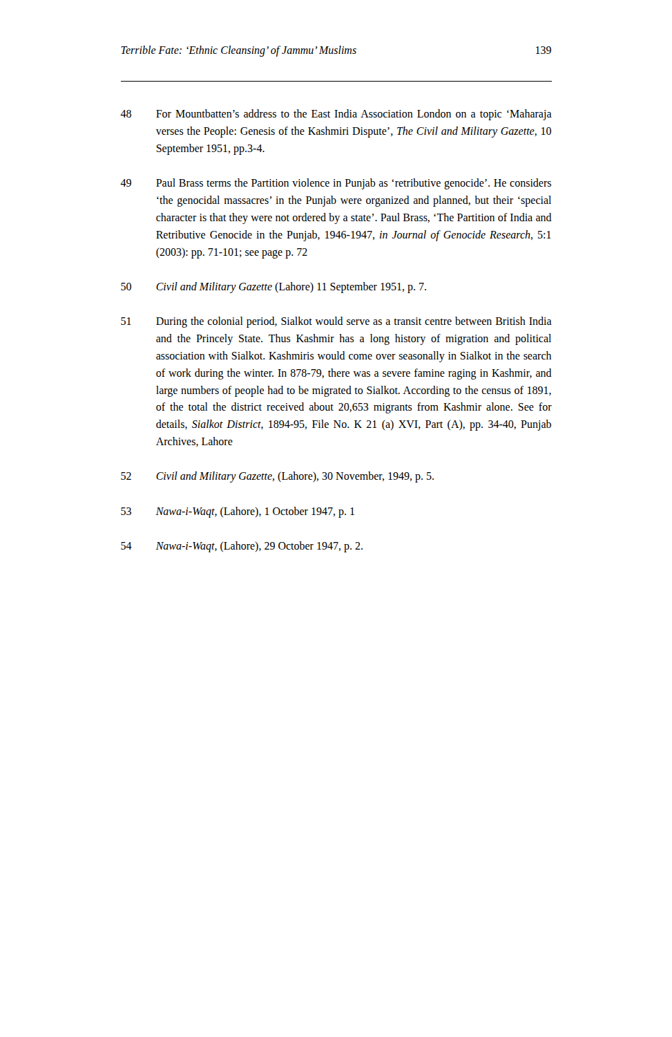Terrible Fate: ‘Ethnic Cleansing’ of Jammu’ Muslims 139
48 For Mountbatten’s address to the East India Association London on a topic ‘Maharaja verses the People: Genesis of the Kashmiri Dispute’, The Civil and Military Gazette, 10 September 1951, pp.3-4.
49 Paul Brass terms the Partition violence in Punjab as ‘retributive genocide’. He considers ‘the genocidal massacres’ in the Punjab were organized and planned, but their ‘special character is that they were not ordered by a state’. Paul Brass, ‘The Partition of India and Retributive Genocide in the Punjab, 1946-1947, in Journal of Genocide Research, 5:1 (2003): pp. 71-101; see page p. 72
50 Civil and Military Gazette (Lahore) 11 September 1951, p. 7.
51 During the colonial period, Sialkot would serve as a transit centre between British India and the Princely State. Thus Kashmir has a long history of migration and political association with Sialkot. Kashmiris would come over seasonally in Sialkot in the search of work during the winter. In 878-79, there was a severe famine raging in Kashmir, and large numbers of people had to be migrated to Sialkot. According to the census of 1891, of the total the district received about 20,653 migrants from Kashmir alone. See for details, Sialkot District, 1894-95, File No. K 21 (a) XVI, Part (A), pp. 34-40, Punjab Archives, Lahore
52 Civil and Military Gazette, (Lahore), 30 November, 1949, p. 5.
53 Nawa-i-Waqt, (Lahore), 1 October 1947, p. 1
54 Nawa-i-Waqt, (Lahore), 29 October 1947, p. 2.